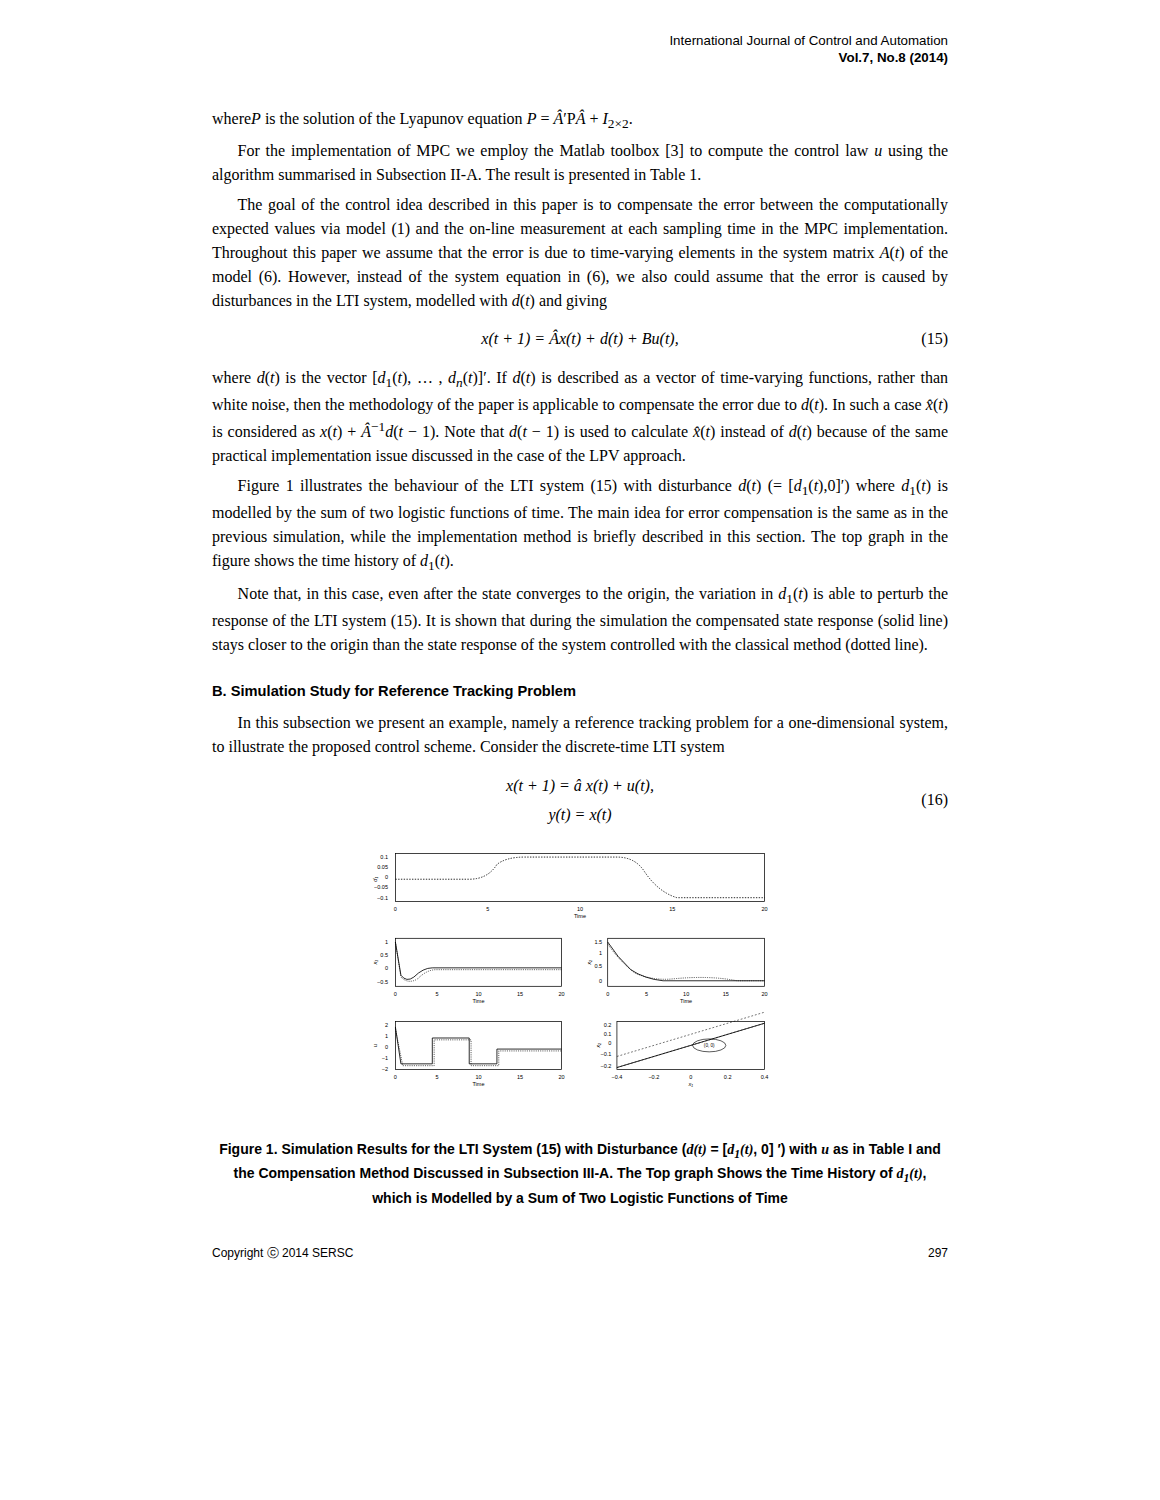International Journal of Control and Automation
Vol.7, No.8 (2014)
whereP is the solution of the Lyapunov equation P = Â′PÂ + I2×2.
For the implementation of MPC we employ the Matlab toolbox [3] to compute the control law u using the algorithm summarised in Subsection II-A. The result is presented in Table 1.
The goal of the control idea described in this paper is to compensate the error between the computationally expected values via model (1) and the on-line measurement at each sampling time in the MPC implementation. Throughout this paper we assume that the error is due to time-varying elements in the system matrix A(t) of the model (6). However, instead of the system equation in (6), we also could assume that the error is caused by disturbances in the LTI system, modelled with d(t) and giving
x(t + 1) = Âx(t) + d(t) + Bu(t), (15)
where d(t) is the vector [d1(t), … , dn(t)]′. If d(t) is described as a vector of time-varying functions, rather than white noise, then the methodology of the paper is applicable to compensate the error due to d(t). In such a case x̂(t) is considered as x(t) + Â−1d(t − 1). Note that d(t − 1) is used to calculate x̂(t) instead of d(t) because of the same practical implementation issue discussed in the case of the LPV approach.
Figure 1 illustrates the behaviour of the LTI system (15) with disturbance d(t) (= [d1(t),0]′) where d1(t) is modelled by the sum of two logistic functions of time. The main idea for error compensation is the same as in the previous simulation, while the implementation method is briefly described in this section. The top graph in the figure shows the time history of d1(t).
Note that, in this case, even after the state converges to the origin, the variation in d1(t) is able to perturb the response of the LTI system (15). It is shown that during the simulation the compensated state response (solid line) stays closer to the origin than the state response of the system controlled with the classical method (dotted line).
B. Simulation Study for Reference Tracking Problem
In this subsection we present an example, namely a reference tracking problem for a one-dimensional system, to illustrate the proposed control scheme. Consider the discrete-time LTI system
x(t + 1) = â x(t) + u(t), y(t) = x(t) (16)
0.1 0.05 0 −0.05 −0.1 0 5 10 15 20 Time d₁ 1 0.5 0 −0.5 0 5 10 15 20 Time x₁ 1.5 1 0.5 0 0 5 10 15 20 Time x₂ 2 1 0 −1 −2 0 5 10 15 20 Time u 0.2 0.1 0 −0.1 −0.2 −0.4 −0.2 0 0.2 0.4 x₁ x₂ (0, 0)
Figure 1. Simulation Results for the LTI System (15) with Disturbance (d(t) = [d1(t), 0] ′) with u as in Table I and the Compensation Method Discussed in Subsection III-A. The Top graph Shows the Time History of d1(t), which is Modelled by a Sum of Two Logistic Functions of Time
Copyright ⓒ 2014 SERSC 297